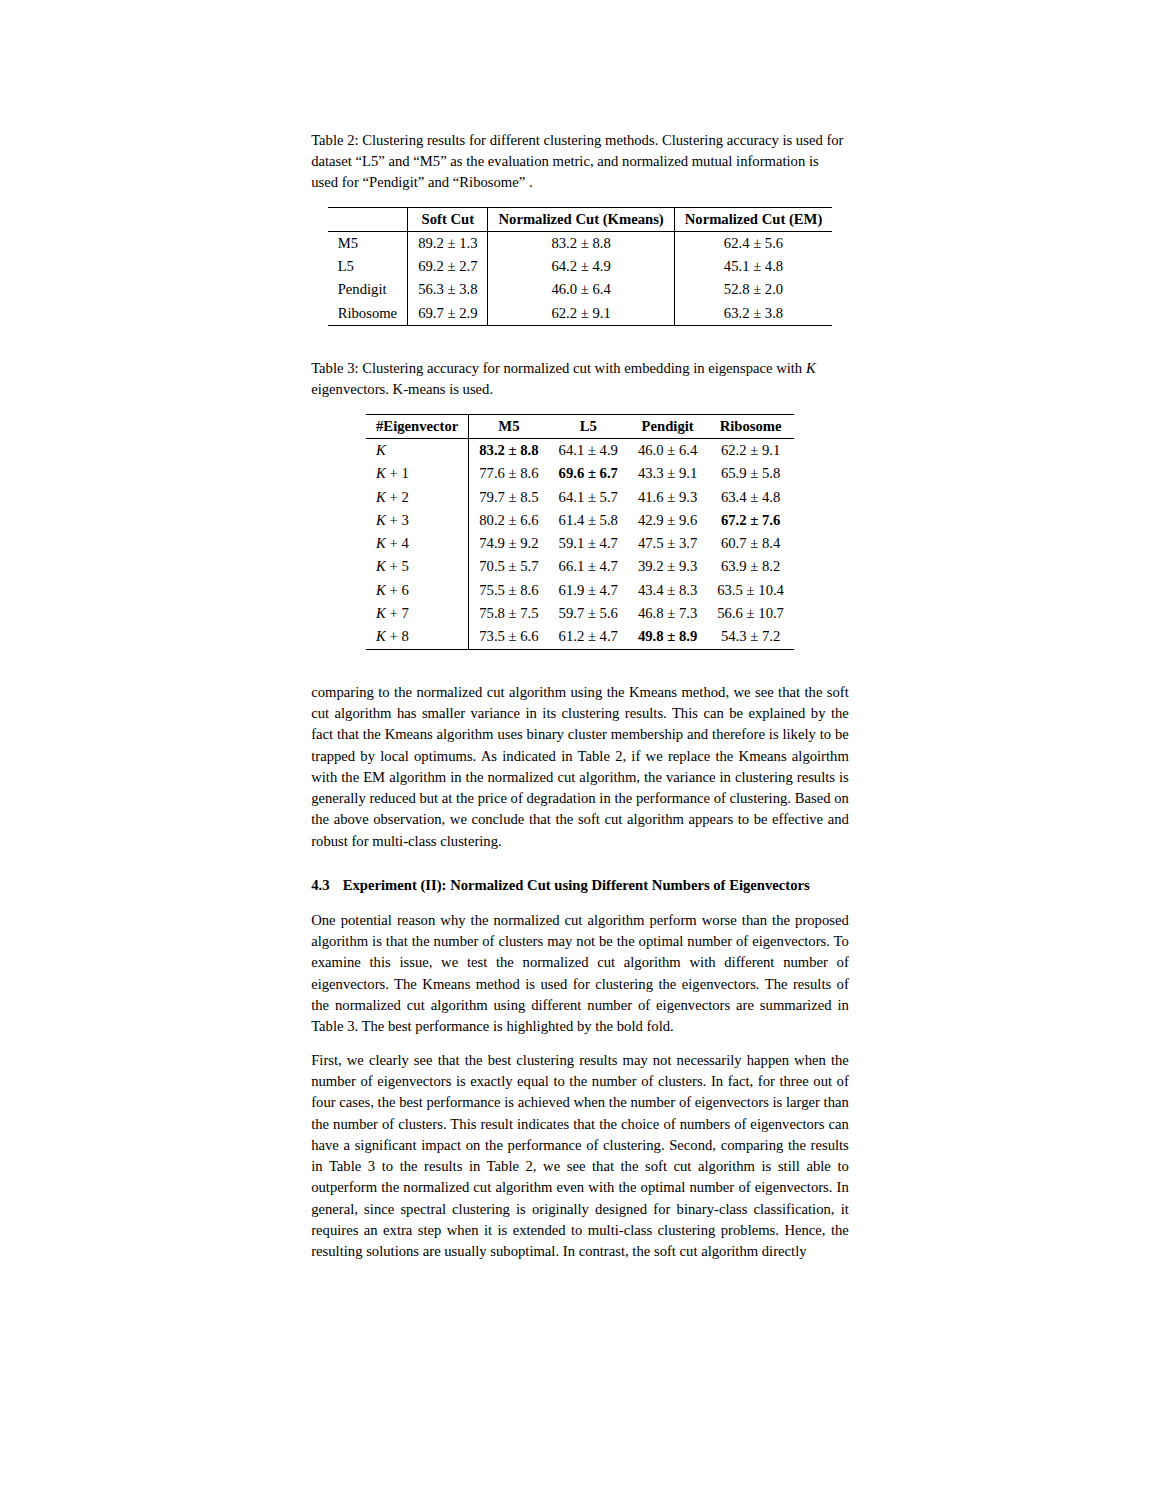Table 2: Clustering results for different clustering methods. Clustering accuracy is used for dataset “L5” and “M5” as the evaluation metric, and normalized mutual information is used for “Pendigit” and “Ribosome” .
| | Soft Cut | Normalized Cut (Kmeans) | Normalized Cut (EM) |
| --- | --- | --- | --- |
| M5 | 89.2 ± 1.3 | 83.2 ± 8.8 | 62.4 ± 5.6 |
| L5 | 69.2 ± 2.7 | 64.2 ± 4.9 | 45.1 ± 4.8 |
| Pendigit | 56.3 ± 3.8 | 46.0 ± 6.4 | 52.8 ± 2.0 |
| Ribosome | 69.7 ± 2.9 | 62.2 ± 9.1 | 63.2 ± 3.8 |
Table 3: Clustering accuracy for normalized cut with embedding in eigenspace with K eigenvectors. K-means is used.
| #Eigenvector | M5 | L5 | Pendigit | Ribosome |
| --- | --- | --- | --- | --- |
| K | 83.2 ± 8.8 | 64.1 ± 4.9 | 46.0 ± 6.4 | 62.2 ± 9.1 |
| K + 1 | 77.6 ± 8.6 | 69.6 ± 6.7 | 43.3 ± 9.1 | 65.9 ± 5.8 |
| K + 2 | 79.7 ± 8.5 | 64.1 ± 5.7 | 41.6 ± 9.3 | 63.4 ± 4.8 |
| K + 3 | 80.2 ± 6.6 | 61.4 ± 5.8 | 42.9 ± 9.6 | 67.2 ± 7.6 |
| K + 4 | 74.9 ± 9.2 | 59.1 ± 4.7 | 47.5 ± 3.7 | 60.7 ± 8.4 |
| K + 5 | 70.5 ± 5.7 | 66.1 ± 4.7 | 39.2 ± 9.3 | 63.9 ± 8.2 |
| K + 6 | 75.5 ± 8.6 | 61.9 ± 4.7 | 43.4 ± 8.3 | 63.5 ± 10.4 |
| K + 7 | 75.8 ± 7.5 | 59.7 ± 5.6 | 46.8 ± 7.3 | 56.6 ± 10.7 |
| K + 8 | 73.5 ± 6.6 | 61.2 ± 4.7 | 49.8 ± 8.9 | 54.3 ± 7.2 |
comparing to the normalized cut algorithm using the Kmeans method, we see that the soft cut algorithm has smaller variance in its clustering results. This can be explained by the fact that the Kmeans algorithm uses binary cluster membership and therefore is likely to be trapped by local optimums. As indicated in Table 2, if we replace the Kmeans algoirthm with the EM algorithm in the normalized cut algorithm, the variance in clustering results is generally reduced but at the price of degradation in the performance of clustering. Based on the above observation, we conclude that the soft cut algorithm appears to be effective and robust for multi-class clustering.
4.3 Experiment (II): Normalized Cut using Different Numbers of Eigenvectors
One potential reason why the normalized cut algorithm perform worse than the proposed algorithm is that the number of clusters may not be the optimal number of eigenvectors. To examine this issue, we test the normalized cut algorithm with different number of eigenvectors. The Kmeans method is used for clustering the eigenvectors. The results of the normalized cut algorithm using different number of eigenvectors are summarized in Table 3. The best performance is highlighted by the bold fold.
First, we clearly see that the best clustering results may not necessarily happen when the number of eigenvectors is exactly equal to the number of clusters. In fact, for three out of four cases, the best performance is achieved when the number of eigenvectors is larger than the number of clusters. This result indicates that the choice of numbers of eigenvectors can have a significant impact on the performance of clustering. Second, comparing the results in Table 3 to the results in Table 2, we see that the soft cut algorithm is still able to outperform the normalized cut algorithm even with the optimal number of eigenvectors. In general, since spectral clustering is originally designed for binary-class classification, it requires an extra step when it is extended to multi-class clustering problems. Hence, the resulting solutions are usually suboptimal. In contrast, the soft cut algorithm directly